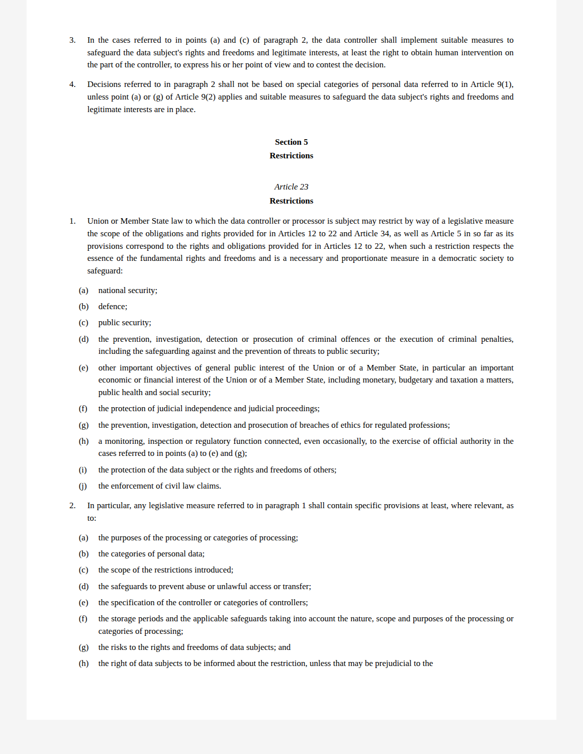3. In the cases referred to in points (a) and (c) of paragraph 2, the data controller shall implement suitable measures to safeguard the data subject's rights and freedoms and legitimate interests, at least the right to obtain human intervention on the part of the controller, to express his or her point of view and to contest the decision.
4. Decisions referred to in paragraph 2 shall not be based on special categories of personal data referred to in Article 9(1), unless point (a) or (g) of Article 9(2) applies and suitable measures to safeguard the data subject's rights and freedoms and legitimate interests are in place.
Section 5
Restrictions
Article 23
Restrictions
1. Union or Member State law to which the data controller or processor is subject may restrict by way of a legislative measure the scope of the obligations and rights provided for in Articles 12 to 22 and Article 34, as well as Article 5 in so far as its provisions correspond to the rights and obligations provided for in Articles 12 to 22, when such a restriction respects the essence of the fundamental rights and freedoms and is a necessary and proportionate measure in a democratic society to safeguard:
(a) national security;
(b) defence;
(c) public security;
(d) the prevention, investigation, detection or prosecution of criminal offences or the execution of criminal penalties, including the safeguarding against and the prevention of threats to public security;
(e) other important objectives of general public interest of the Union or of a Member State, in particular an important economic or financial interest of the Union or of a Member State, including monetary, budgetary and taxation a matters, public health and social security;
(f) the protection of judicial independence and judicial proceedings;
(g) the prevention, investigation, detection and prosecution of breaches of ethics for regulated professions;
(h) a monitoring, inspection or regulatory function connected, even occasionally, to the exercise of official authority in the cases referred to in points (a) to (e) and (g);
(i) the protection of the data subject or the rights and freedoms of others;
(j) the enforcement of civil law claims.
2. In particular, any legislative measure referred to in paragraph 1 shall contain specific provisions at least, where relevant, as to:
(a) the purposes of the processing or categories of processing;
(b) the categories of personal data;
(c) the scope of the restrictions introduced;
(d) the safeguards to prevent abuse or unlawful access or transfer;
(e) the specification of the controller or categories of controllers;
(f) the storage periods and the applicable safeguards taking into account the nature, scope and purposes of the processing or categories of processing;
(g) the risks to the rights and freedoms of data subjects; and
(h) the right of data subjects to be informed about the restriction, unless that may be prejudicial to the